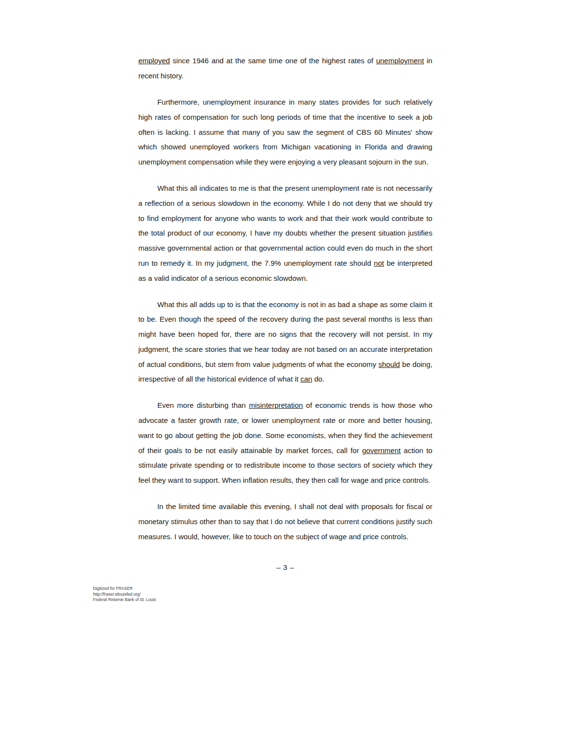employed since 1946 and at the same time one of the highest rates of unemployment in recent history.
Furthermore, unemployment insurance in many states provides for such relatively high rates of compensation for such long periods of time that the incentive to seek a job often is lacking. I assume that many of you saw the segment of CBS 60 Minutes' show which showed unemployed workers from Michigan vacationing in Florida and drawing unemployment compensation while they were enjoying a very pleasant sojourn in the sun.
What this all indicates to me is that the present unemployment rate is not necessarily a reflection of a serious slowdown in the economy. While I do not deny that we should try to find employment for anyone who wants to work and that their work would contribute to the total product of our economy, I have my doubts whether the present situation justifies massive governmental action or that governmental action could even do much in the short run to remedy it. In my judgment, the 7.9% unemployment rate should not be interpreted as a valid indicator of a serious economic slowdown.
What this all adds up to is that the economy is not in as bad a shape as some claim it to be. Even though the speed of the recovery during the past several months is less than might have been hoped for, there are no signs that the recovery will not persist. In my judgment, the scare stories that we hear today are not based on an accurate interpretation of actual conditions, but stem from value judgments of what the economy should be doing, irrespective of all the historical evidence of what it can do.
Even more disturbing than misinterpretation of economic trends is how those who advocate a faster growth rate, or lower unemployment rate or more and better housing, want to go about getting the job done. Some economists, when they find the achievement of their goals to be not easily attainable by market forces, call for government action to stimulate private spending or to redistribute income to those sectors of society which they feel they want to support. When inflation results, they then call for wage and price controls.
In the limited time available this evening, I shall not deal with proposals for fiscal or monetary stimulus other than to say that I do not believe that current conditions justify such measures. I would, however, like to touch on the subject of wage and price controls.
– 3 –
Digitized for FRASER
http://fraser.stlouisfed.org/
Federal Reserve Bank of St. Louis